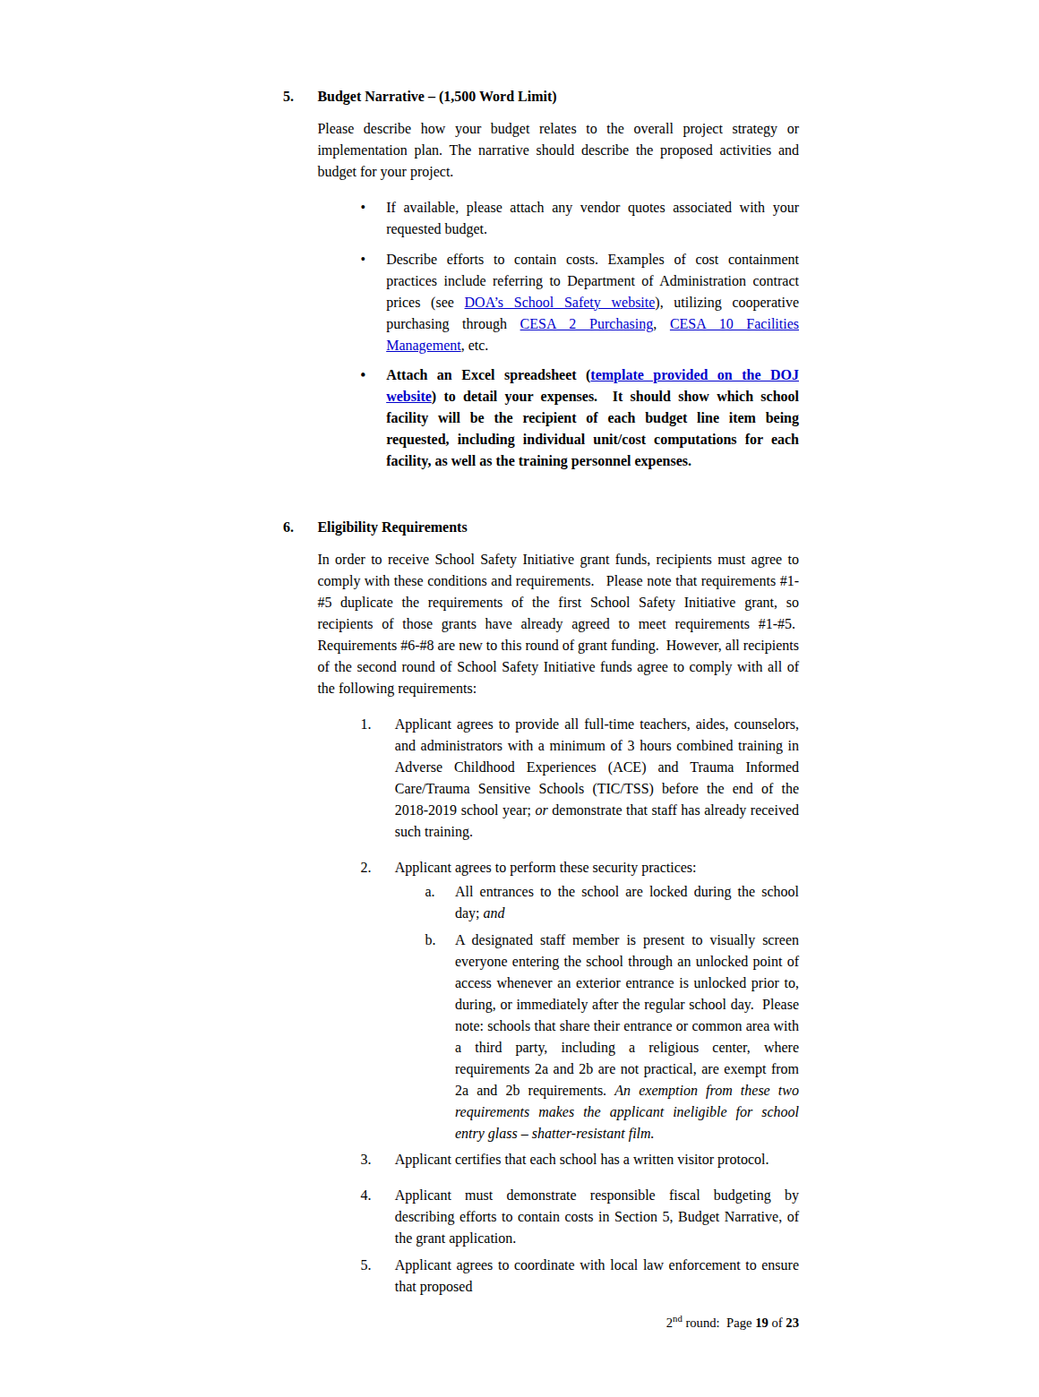5. Budget Narrative – (1,500 Word Limit)
Please describe how your budget relates to the overall project strategy or implementation plan. The narrative should describe the proposed activities and budget for your project.
If available, please attach any vendor quotes associated with your requested budget.
Describe efforts to contain costs. Examples of cost containment practices include referring to Department of Administration contract prices (see DOA’s School Safety website), utilizing cooperative purchasing through CESA 2 Purchasing, CESA 10 Facilities Management, etc.
Attach an Excel spreadsheet (template provided on the DOJ website) to detail your expenses. It should show which school facility will be the recipient of each budget line item being requested, including individual unit/cost computations for each facility, as well as the training personnel expenses.
6. Eligibility Requirements
In order to receive School Safety Initiative grant funds, recipients must agree to comply with these conditions and requirements. Please note that requirements #1-#5 duplicate the requirements of the first School Safety Initiative grant, so recipients of those grants have already agreed to meet requirements #1-#5. Requirements #6-#8 are new to this round of grant funding. However, all recipients of the second round of School Safety Initiative funds agree to comply with all of the following requirements:
Applicant agrees to provide all full-time teachers, aides, counselors, and administrators with a minimum of 3 hours combined training in Adverse Childhood Experiences (ACE) and Trauma Informed Care/Trauma Sensitive Schools (TIC/TSS) before the end of the 2018-2019 school year; or demonstrate that staff has already received such training.
Applicant agrees to perform these security practices:
All entrances to the school are locked during the school day; and
A designated staff member is present to visually screen everyone entering the school through an unlocked point of access whenever an exterior entrance is unlocked prior to, during, or immediately after the regular school day. Please note: schools that share their entrance or common area with a third party, including a religious center, where requirements 2a and 2b are not practical, are exempt from 2a and 2b requirements. An exemption from these two requirements makes the applicant ineligible for school entry glass – shatter-resistant film.
Applicant certifies that each school has a written visitor protocol.
Applicant must demonstrate responsible fiscal budgeting by describing efforts to contain costs in Section 5, Budget Narrative, of the grant application.
Applicant agrees to coordinate with local law enforcement to ensure that proposed
2nd round: Page 19 of 23